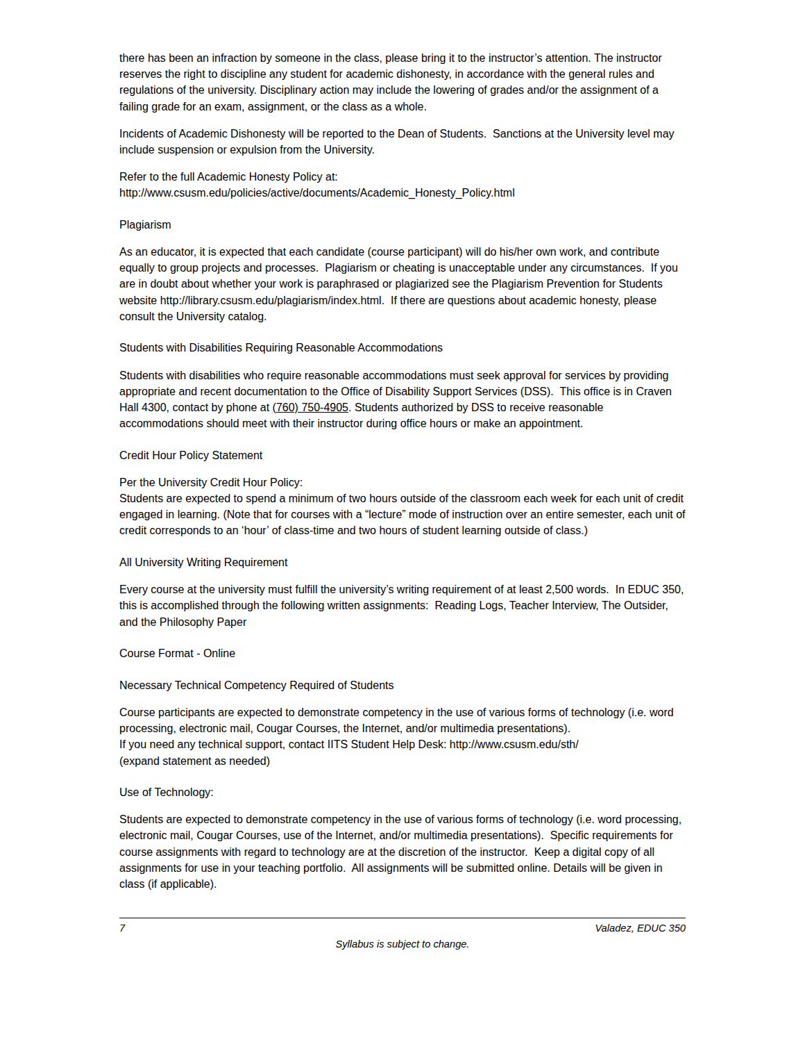there has been an infraction by someone in the class, please bring it to the instructor’s attention. The instructor reserves the right to discipline any student for academic dishonesty, in accordance with the general rules and regulations of the university. Disciplinary action may include the lowering of grades and/or the assignment of a failing grade for an exam, assignment, or the class as a whole.
Incidents of Academic Dishonesty will be reported to the Dean of Students. Sanctions at the University level may include suspension or expulsion from the University.
Refer to the full Academic Honesty Policy at:
http://www.csusm.edu/policies/active/documents/Academic_Honesty_Policy.html
Plagiarism
As an educator, it is expected that each candidate (course participant) will do his/her own work, and contribute equally to group projects and processes. Plagiarism or cheating is unacceptable under any circumstances. If you are in doubt about whether your work is paraphrased or plagiarized see the Plagiarism Prevention for Students website http://library.csusm.edu/plagiarism/index.html. If there are questions about academic honesty, please consult the University catalog.
Students with Disabilities Requiring Reasonable Accommodations
Students with disabilities who require reasonable accommodations must seek approval for services by providing appropriate and recent documentation to the Office of Disability Support Services (DSS). This office is in Craven Hall 4300, contact by phone at (760) 750-4905. Students authorized by DSS to receive reasonable accommodations should meet with their instructor during office hours or make an appointment.
Credit Hour Policy Statement
Per the University Credit Hour Policy:
Students are expected to spend a minimum of two hours outside of the classroom each week for each unit of credit engaged in learning. (Note that for courses with a “lecture” mode of instruction over an entire semester, each unit of credit corresponds to an ‘hour’ of class-time and two hours of student learning outside of class.)
All University Writing Requirement
Every course at the university must fulfill the university’s writing requirement of at least 2,500 words. In EDUC 350, this is accomplished through the following written assignments: Reading Logs, Teacher Interview, The Outsider, and the Philosophy Paper
Course Format - Online
Necessary Technical Competency Required of Students
Course participants are expected to demonstrate competency in the use of various forms of technology (i.e. word processing, electronic mail, Cougar Courses, the Internet, and/or multimedia presentations).
If you need any technical support, contact IITS Student Help Desk: http://www.csusm.edu/sth/
(expand statement as needed)
Use of Technology:
Students are expected to demonstrate competency in the use of various forms of technology (i.e. word processing, electronic mail, Cougar Courses, use of the Internet, and/or multimedia presentations). Specific requirements for course assignments with regard to technology are at the discretion of the instructor. Keep a digital copy of all assignments for use in your teaching portfolio. All assignments will be submitted online. Details will be given in class (if applicable).
7 Valadez, EDUC 350
Syllabus is subject to change.